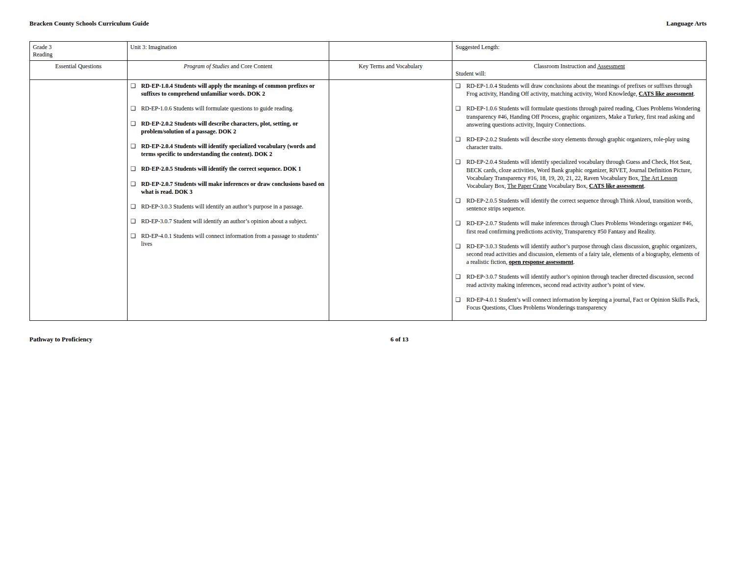Bracken County Schools Curriculum Guide
Language Arts
| Grade 3 Reading | Unit 3: Imagination | | Suggested Length: |
| Essential Questions | Program of Studies and Core Content | Key Terms and Vocabulary | Classroom Instruction and Assessment Student will: |
| | RD-EP-1.0.4 Students will apply the meanings of common prefixes or suffixes to comprehend unfamiliar words. DOK 2 RD-EP-1.0.6 Students will formulate questions to guide reading. RD-EP-2.0.2 Students will describe characters, plot, setting, or problem/solution of a passage. DOK 2 RD-EP-2.0.4 Students will identify specialized vocabulary (words and terms specific to understanding the content). DOK 2 RD-EP-2.0.5 Students will identify the correct sequence. DOK 1 RD-EP-2.0.7 Students will make inferences or draw conclusions based on what is read. DOK 3 RD-EP-3.0.3 Students will identify an author’s purpose in a passage. RD-EP-3.0.7 Student will identify an author’s opinion about a subject. RD-EP-4.0.1 Students will connect information from a passage to students’ lives | | RD-EP-1.0.4 Students will draw conclusions about the meanings of prefixes or suffixes through Frog activity, Handing Off activity, matching activity, Word Knowledge, CATS like assessment . RD-EP-1.0.6 Students will formulate questions through paired reading, Clues Problems Wondering transparency #46, Handing Off Process, graphic organizers, Make a Turkey, first read asking and answering questions activity, Inquiry Connections. RD-EP-2.0.2 Students will describe story elements through graphic organizers, role-play using character traits. RD-EP-2.0.4 Students will identify specialized vocabulary through Guess and Check, Hot Seat, BECK cards, cloze activities, Word Bank graphic organizer, RIVET, Journal Definition Picture, Vocabulary Transparency #16, 18, 19, 20, 21, 22, Raven Vocabulary Box, The Art Lesson Vocabulary Box, The Paper Crane Vocabulary Box, CATS like assessment . RD-EP-2.0.5 Students will identify the correct sequence through Think Aloud, transition words, sentence strips sequence. RD-EP-2.0.7 Students will make inferences through Clues Problems Wonderings organizer #46, first read confirming predictions activity, Transparency #50 Fantasy and Reality. RD-EP-3.0.3 Students will identify author’s purpose through class discussion, graphic organizers, second read activities and discussion, elements of a fairy tale, elements of a biography, elements of a realistic fiction, open response assessment . RD-EP-3.0.7 Students will identify author’s opinion through teacher directed discussion, second read activity making inferences, second read activity author’s point of view. RD-EP-4.0.1 Student’s will connect information by keeping a journal, Fact or Opinion Skills Pack, Focus Questions, Clues Problems Wonderings transparency |
Pathway to Proficiency
6 of 13